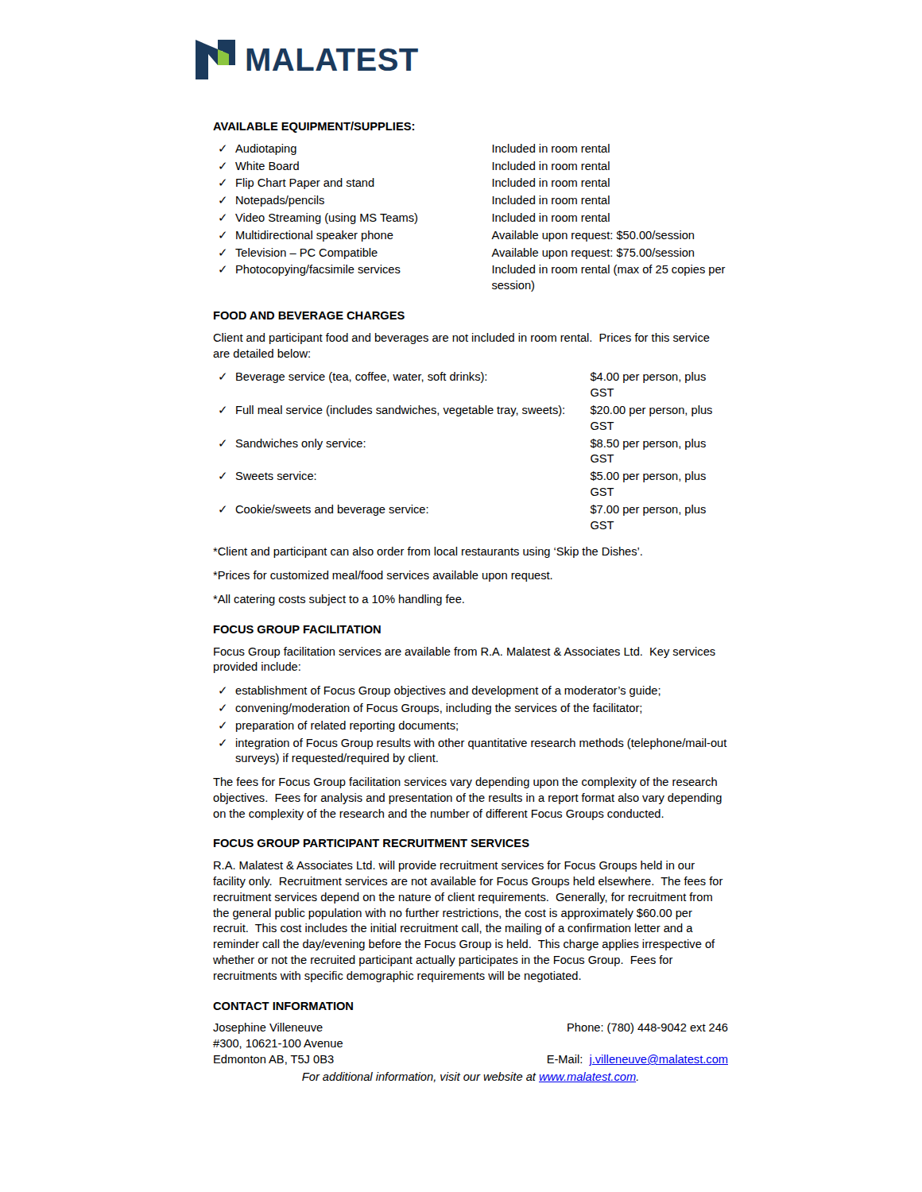MALATEST
Available Equipment/Supplies:
Audiotaping Included in room rental
White Board Included in room rental
Flip Chart Paper and stand Included in room rental
Notepads/pencils Included in room rental
Video Streaming (using MS Teams) Included in room rental
Multidirectional speaker phone Available upon request: $50.00/session
Television – PC Compatible Available upon request: $75.00/session
Photocopying/facsimile services Included in room rental (max of 25 copies per session)
Food and Beverage Charges
Client and participant food and beverages are not included in room rental. Prices for this service are detailed below:
Beverage service (tea, coffee, water, soft drinks):$4.00 per person, plus GST
Full meal service (includes sandwiches, vegetable tray, sweets):$20.00 per person, plus GST
Sandwiches only service:$8.50 per person, plus GST
Sweets service:$5.00 per person, plus GST
Cookie/sweets and beverage service:$7.00 per person, plus GST
*Client and participant can also order from local restaurants using ‘Skip the Dishes’.
*Prices for customized meal/food services available upon request.
*All catering costs subject to a 10% handling fee.
Focus Group Facilitation
Focus Group facilitation services are available from R.A. Malatest & Associates Ltd. Key services provided include:
establishment of Focus Group objectives and development of a moderator’s guide;
convening/moderation of Focus Groups, including the services of the facilitator;
preparation of related reporting documents;
integration of Focus Group results with other quantitative research methods (telephone/mail-out surveys) if requested/required by client.
The fees for Focus Group facilitation services vary depending upon the complexity of the research objectives. Fees for analysis and presentation of the results in a report format also vary depending on the complexity of the research and the number of different Focus Groups conducted.
Focus Group Participant Recruitment Services
R.A. Malatest & Associates Ltd. will provide recruitment services for Focus Groups held in our facility only. Recruitment services are not available for Focus Groups held elsewhere. The fees for recruitment services depend on the nature of client requirements. Generally, for recruitment from the general public population with no further restrictions, the cost is approximately $60.00 per recruit. This cost includes the initial recruitment call, the mailing of a confirmation letter and a reminder call the day/evening before the Focus Group is held. This charge applies irrespective of whether or not the recruited participant actually participates in the Focus Group. Fees for recruitments with specific demographic requirements will be negotiated.
Contact Information
| Josephine Villeneuve | Phone: (780) 448-9042 ext 246 |
| #300, 10621-100 Avenue | |
| Edmonton AB, T5J 0B3 | E-Mail: j.villeneuve@malatest.com |
For additional information, visit our website at www.malatest.com.